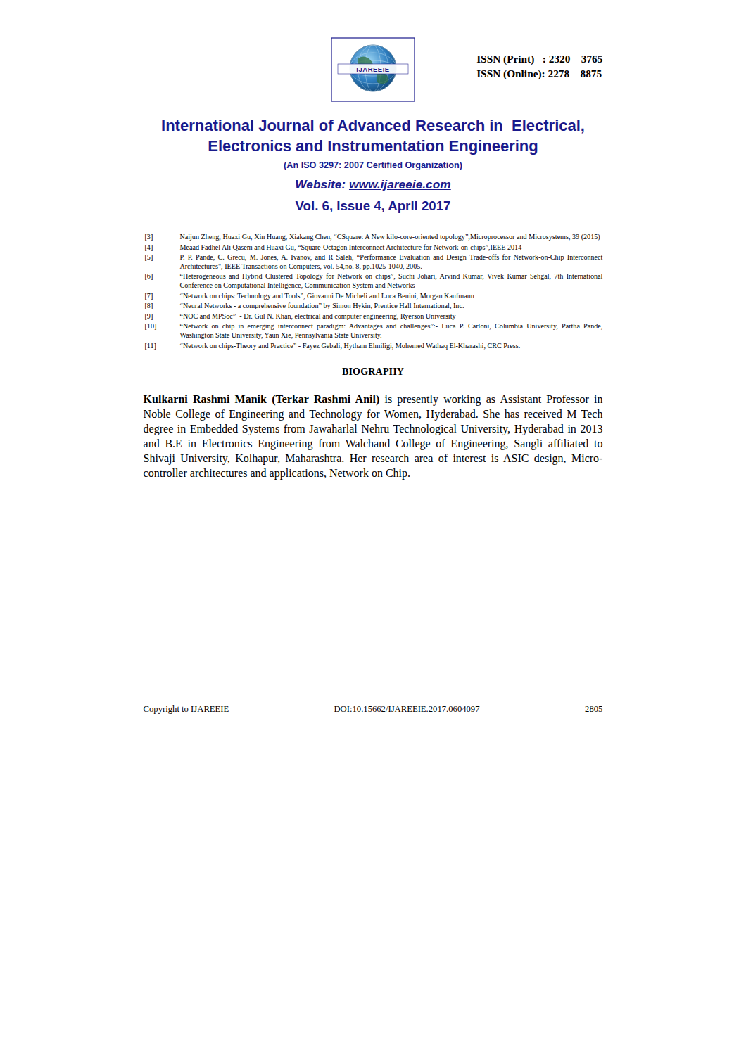IJAREEIE
ISSN (Print) : 2320 – 3765
ISSN (Online): 2278 – 8875
International Journal of Advanced Research in Electrical, Electronics and Instrumentation Engineering
(An ISO 3297: 2007 Certified Organization)
Website: www.ijareeie.com
Vol. 6, Issue 4, April 2017
| [3] | Naijun Zheng, Huaxi Gu, Xin Huang, Xiakang Chen, “CSquare: A New kilo-core-oriented topology”,Microprocessor and Microsystems, 39 (2015) |
| [4] | Meaad Fadhel Ali Qasem and Huaxi Gu, “Square-Octagon Interconnect Architecture for Network-on-chips”,IEEE 2014 |
| [5] | P. P. Pande, C. Grecu, M. Jones, A. Ivanov, and R Saleh, “Performance Evaluation and Design Trade-offs for Network-on-Chip Interconnect Architectures", IEEE Transactions on Computers, vol. 54,no. 8, pp.1025-1040, 2005. |
| [6] | “Heterogeneous and Hybrid Clustered Topology for Network on chips”, Suchi Johari, Arvind Kumar, Vivek Kumar Sehgal, 7th International Conference on Computational Intelligence, Communication System and Networks |
| [7] | “Network on chips: Technology and Tools”, Giovanni De Micheli and Luca Benini, Morgan Kaufmann |
| [8] | “Neural Networks - a comprehensive foundation” by Simon Hykin, Prentice Hall International, Inc. |
| [9] | “NOC and MPSoc” - Dr. Gul N. Khan, electrical and computer engineering, Ryerson University |
| [10] | “Network on chip in emerging interconnect paradigm: Advantages and challenges”:- Luca P. Carloni, Columbia University, Partha Pande, Washington State University, Yaun Xie, Pennsylvania State University. |
| [11] | “Network on chips-Theory and Practice” - Fayez Gebali, Hytham Elmiligi, Mohemed Wathaq El-Kharashi, CRC Press. |
BIOGRAPHY
Kulkarni Rashmi Manik (Terkar Rashmi Anil) is presently working as Assistant Professor in Noble College of Engineering and Technology for Women, Hyderabad. She has received M Tech degree in Embedded Systems from Jawaharlal Nehru Technological University, Hyderabad in 2013 and B.E in Electronics Engineering from Walchand College of Engineering, Sangli affiliated to Shivaji University, Kolhapur, Maharashtra. Her research area of interest is ASIC design, Micro-controller architectures and applications, Network on Chip.
Copyright to IJAREEIE
DOI:10.15662/IJAREEIE.2017.0604097
2805